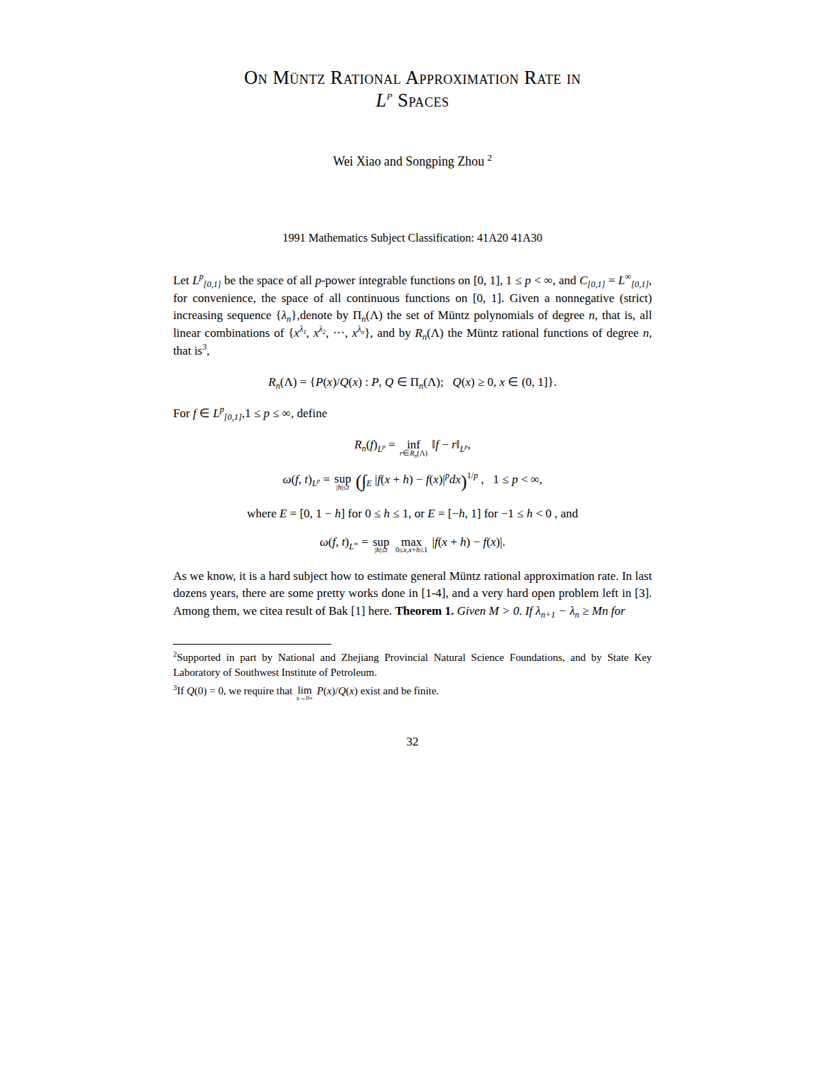On Müntz Rational Approximation Rate inLp Spaces
Wei Xiao and Songping Zhou 2
1991 Mathematics Subject Classification: 41A20 41A30
Let Lp[0,1] be the space of all p-power integrable functions on [0, 1], 1 ≤ p < ∞, and C[0,1] = L∞[0,1], for convenience, the space of all continuous functions on [0, 1]. Given a nonnegative (strict) increasing sequence {λn},denote by Πn(Λ) the set of Müntz polynomials of degree n, that is, all linear combinations of {xλ1, xλ2, ···, xλn}, and by Rn(Λ) the Müntz rational functions of degree n, that is3,
Rn(Λ) = {P(x)/Q(x) : P, Q ∈ Πn(Λ); Q(x) ≥ 0, x ∈ (0, 1]}.
For f ∈ Lp[0,1],1 ≤ p ≤ ∞, define
Rn(f)Lp = inf r∈Rn(Λ) ‖f − r‖Lp,
ω(f, t)Lp = sup|h|≤t (∫E |f(x + h) − f(x)|pdx)1/p , 1 ≤ p < ∞,
where E = [0, 1 − h] for 0 ≤ h ≤ 1, or E = [−h, 1] for −1 ≤ h < 0 , and ω(f, t)L∞ = sup|h|≤t max 0≤x,x+h≤1 |f(x + h) − f(x)|.
As we know, it is a hard subject how to estimate general Müntz rational approximation rate. In last dozens years, there are some pretty works done in [1-4], and a very hard open problem left in [3]. Among them, we citea result of Bak [1] here. Theorem 1. Given M > 0. If λn+1 − λn ≥ Mn for
2Supported in part by National and Zhejiang Provincial Natural Science Foundations, and by State Key Laboratory of Southwest Institute of Petroleum.
3If Q(0) = 0, we require that lim x→0+ P(x)/Q(x) exist and be finite.
32